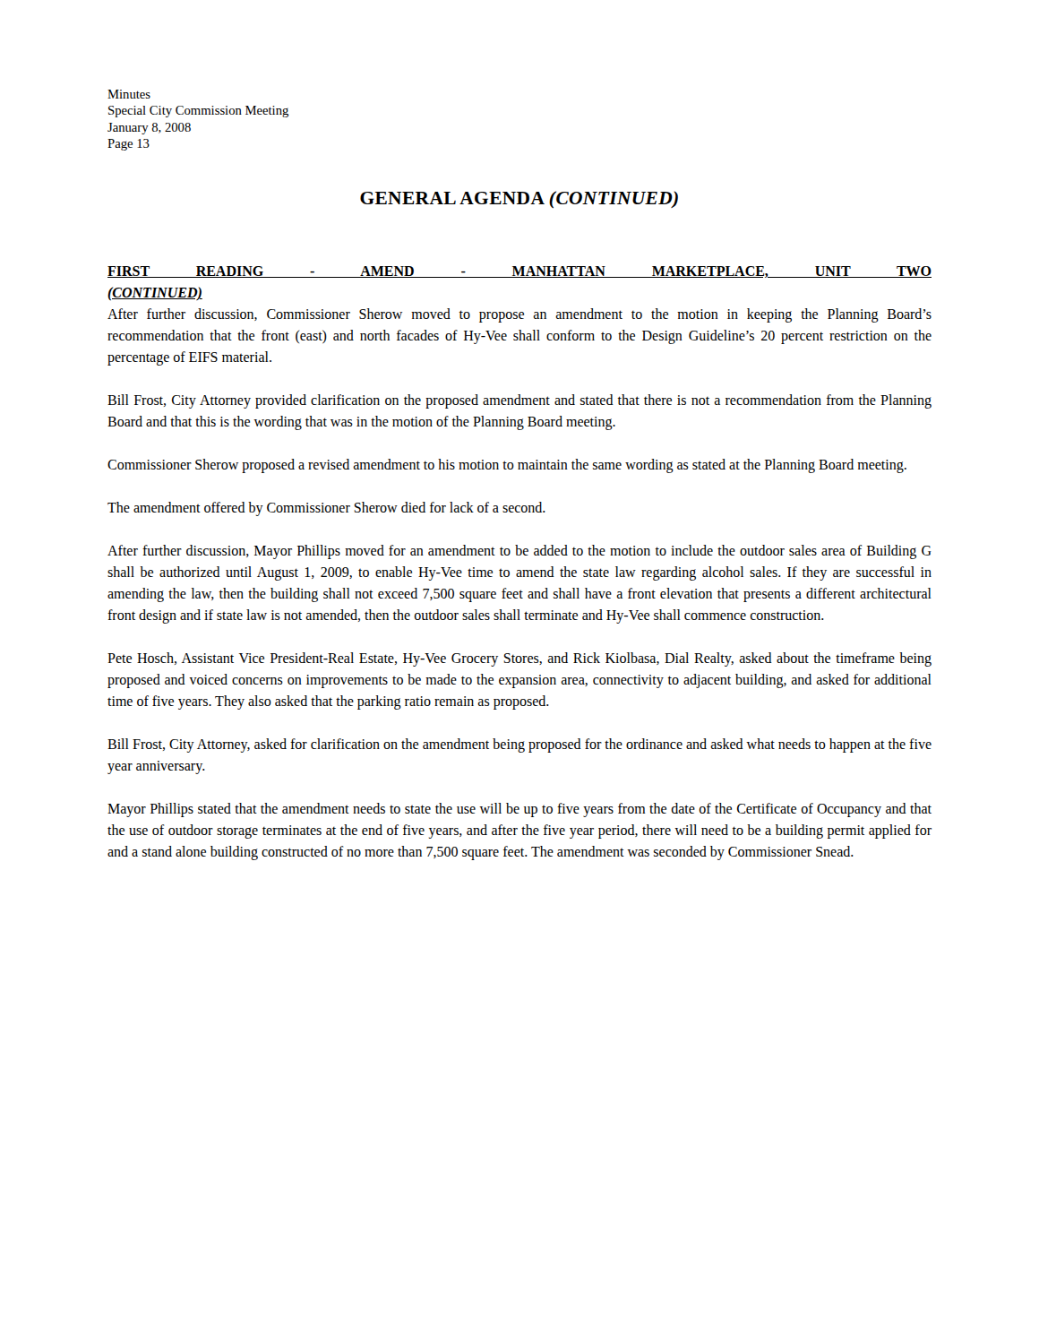Minutes
Special City Commission Meeting
January 8, 2008
Page 13
GENERAL AGENDA (CONTINUED)
FIRST READING - AMEND - MANHATTAN MARKETPLACE, UNIT TWO
(CONTINUED)
After further discussion, Commissioner Sherow moved to propose an amendment to the motion in keeping the Planning Board’s recommendation that the front (east) and north facades of Hy-Vee shall conform to the Design Guideline’s 20 percent restriction on the percentage of EIFS material.
Bill Frost, City Attorney provided clarification on the proposed amendment and stated that there is not a recommendation from the Planning Board and that this is the wording that was in the motion of the Planning Board meeting.
Commissioner Sherow proposed a revised amendment to his motion to maintain the same wording as stated at the Planning Board meeting.
The amendment offered by Commissioner Sherow died for lack of a second.
After further discussion, Mayor Phillips moved for an amendment to be added to the motion to include the outdoor sales area of Building G shall be authorized until August 1, 2009, to enable Hy-Vee time to amend the state law regarding alcohol sales. If they are successful in amending the law, then the building shall not exceed 7,500 square feet and shall have a front elevation that presents a different architectural front design and if state law is not amended, then the outdoor sales shall terminate and Hy-Vee shall commence construction.
Pete Hosch, Assistant Vice President-Real Estate, Hy-Vee Grocery Stores, and Rick Kiolbasa, Dial Realty, asked about the timeframe being proposed and voiced concerns on improvements to be made to the expansion area, connectivity to adjacent building, and asked for additional time of five years. They also asked that the parking ratio remain as proposed.
Bill Frost, City Attorney, asked for clarification on the amendment being proposed for the ordinance and asked what needs to happen at the five year anniversary.
Mayor Phillips stated that the amendment needs to state the use will be up to five years from the date of the Certificate of Occupancy and that the use of outdoor storage terminates at the end of five years, and after the five year period, there will need to be a building permit applied for and a stand alone building constructed of no more than 7,500 square feet. The amendment was seconded by Commissioner Snead.